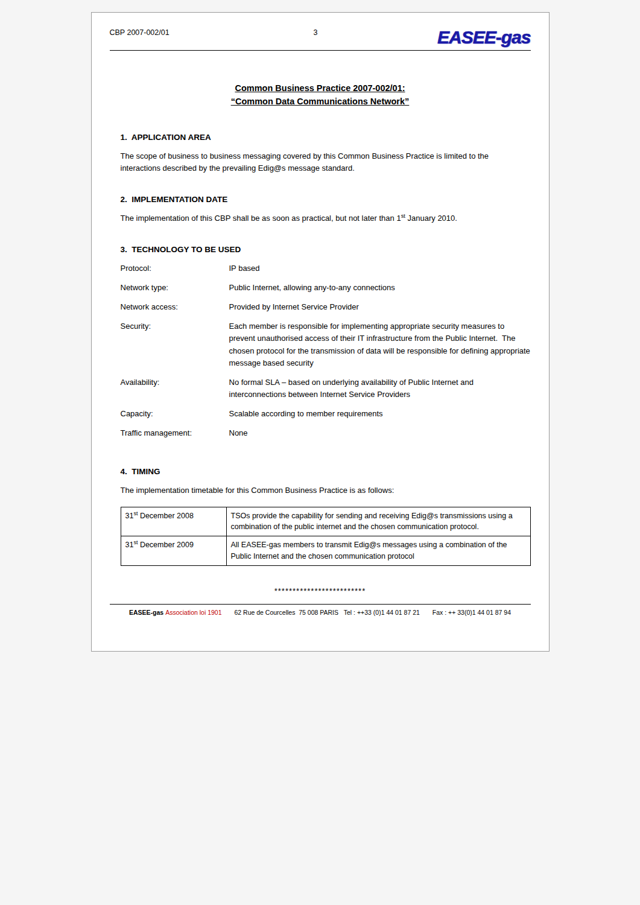CBP 2007-002/01
3
EASEE-gas
Common Business Practice 2007-002/01: “Common Data Communications Network”
1. APPLICATION AREA
The scope of business to business messaging covered by this Common Business Practice is limited to the interactions described by the prevailing Edig@s message standard.
2. IMPLEMENTATION DATE
The implementation of this CBP shall be as soon as practical, but not later than 1st January 2010.
3. TECHNOLOGY TO BE USED
Protocol:
IP based
Network type:
Public Internet, allowing any-to-any connections
Network access:
Provided by Internet Service Provider
Security:
Each member is responsible for implementing appropriate security measures to prevent unauthorised access of their IT infrastructure from the Public Internet. The chosen protocol for the transmission of data will be responsible for defining appropriate message based security
Availability:
No formal SLA – based on underlying availability of Public Internet and interconnections between Internet Service Providers
Capacity:
Scalable according to member requirements
Traffic management:
None
4. TIMING
The implementation timetable for this Common Business Practice is as follows:
| 31 st December 2008 | TSOs provide the capability for sending and receiving Edig@s transmissions using a combination of the public internet and the chosen communication protocol. |
| 31 st December 2009 | All EASEE-gas members to transmit Edig@s messages using a combination of the Public Internet and the chosen communication protocol |
*************************
EASEE-gas Association loi 1901 62 Rue de Courcelles 75 008 PARIS Tel : ++33 (0)1 44 01 87 21 Fax : ++ 33(0)1 44 01 87 94